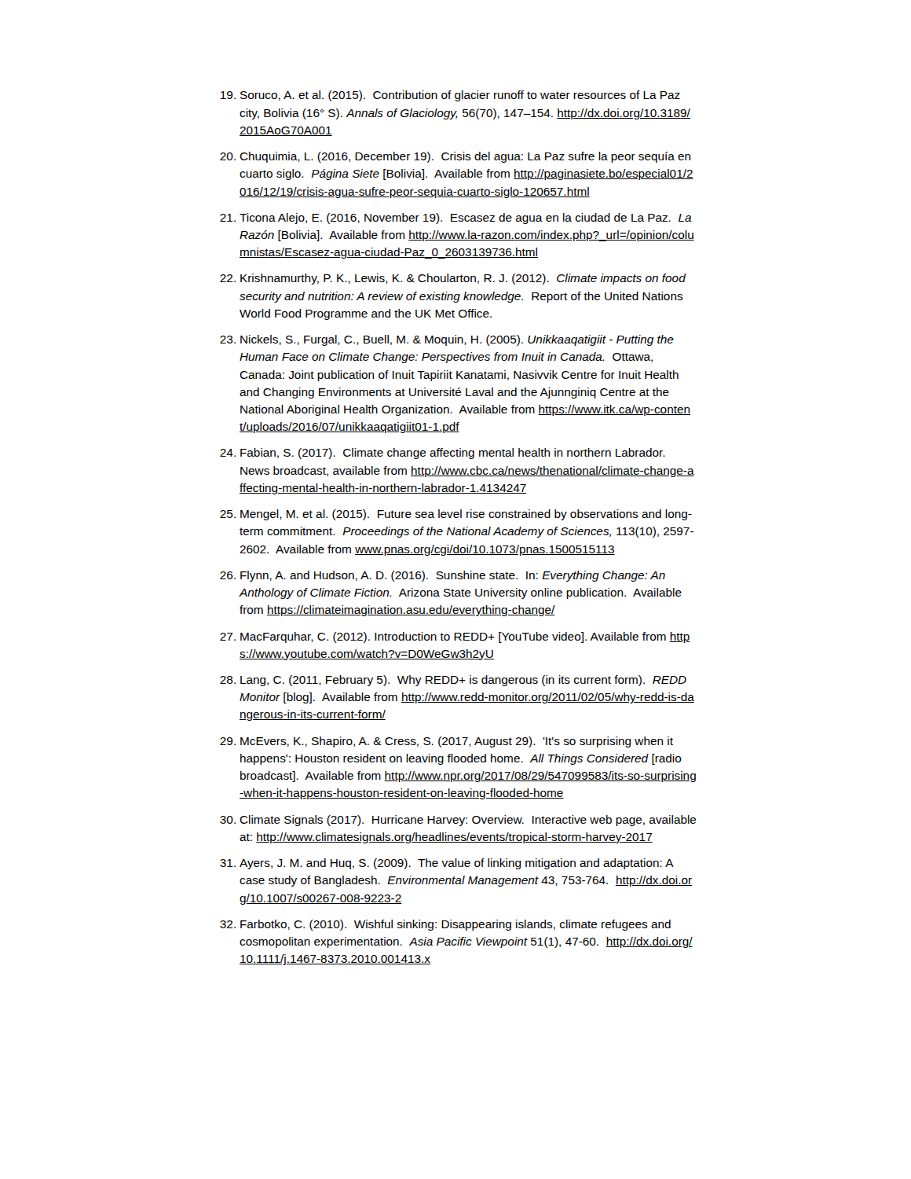19. Soruco, A. et al. (2015). Contribution of glacier runoff to water resources of La Paz city, Bolivia (16° S). Annals of Glaciology, 56(70), 147–154. http://dx.doi.org/10.3189/2015AoG70A001
20. Chuquimia, L. (2016, December 19). Crisis del agua: La Paz sufre la peor sequía en cuarto siglo. Página Siete [Bolivia]. Available from http://paginasiete.bo/especial01/2016/12/19/crisis-agua-sufre-peor-sequia-cuarto-siglo-120657.html
21. Ticona Alejo, E. (2016, November 19). Escasez de agua en la ciudad de La Paz. La Razón [Bolivia]. Available from http://www.la-razon.com/index.php?_url=/opinion/columnistas/Escasez-agua-ciudad-Paz_0_2603139736.html
22. Krishnamurthy, P. K., Lewis, K. & Choularton, R. J. (2012). Climate impacts on food security and nutrition: A review of existing knowledge. Report of the United Nations World Food Programme and the UK Met Office.
23. Nickels, S., Furgal, C., Buell, M. & Moquin, H. (2005). Unikkaaqatigiit - Putting the Human Face on Climate Change: Perspectives from Inuit in Canada. Ottawa, Canada: Joint publication of Inuit Tapiriit Kanatami, Nasivvik Centre for Inuit Health and Changing Environments at Université Laval and the Ajunnginiq Centre at the National Aboriginal Health Organization. Available from https://www.itk.ca/wp-content/uploads/2016/07/unikkaaqatigiit01-1.pdf
24. Fabian, S. (2017). Climate change affecting mental health in northern Labrador. News broadcast, available from http://www.cbc.ca/news/thenational/climate-change-affecting-mental-health-in-northern-labrador-1.4134247
25. Mengel, M. et al. (2015). Future sea level rise constrained by observations and long-term commitment. Proceedings of the National Academy of Sciences, 113(10), 2597-2602. Available from www.pnas.org/cgi/doi/10.1073/pnas.1500515113
26. Flynn, A. and Hudson, A. D. (2016). Sunshine state. In: Everything Change: An Anthology of Climate Fiction. Arizona State University online publication. Available from https://climateimagination.asu.edu/everything-change/
27. MacFarquhar, C. (2012). Introduction to REDD+ [YouTube video]. Available from https://www.youtube.com/watch?v=D0WeGw3h2yU
28. Lang, C. (2011, February 5). Why REDD+ is dangerous (in its current form). REDD Monitor [blog]. Available from http://www.redd-monitor.org/2011/02/05/why-redd-is-dangerous-in-its-current-form/
29. McEvers, K., Shapiro, A. & Cress, S. (2017, August 29). 'It's so surprising when it happens': Houston resident on leaving flooded home. All Things Considered [radio broadcast]. Available from http://www.npr.org/2017/08/29/547099583/its-so-surprising-when-it-happens-houston-resident-on-leaving-flooded-home
30. Climate Signals (2017). Hurricane Harvey: Overview. Interactive web page, available at: http://www.climatesignals.org/headlines/events/tropical-storm-harvey-2017
31. Ayers, J. M. and Huq, S. (2009). The value of linking mitigation and adaptation: A case study of Bangladesh. Environmental Management 43, 753-764. http://dx.doi.org/10.1007/s00267-008-9223-2
32. Farbotko, C. (2010). Wishful sinking: Disappearing islands, climate refugees and cosmopolitan experimentation. Asia Pacific Viewpoint 51(1), 47-60. http://dx.doi.org/10.1111/j.1467-8373.2010.001413.x